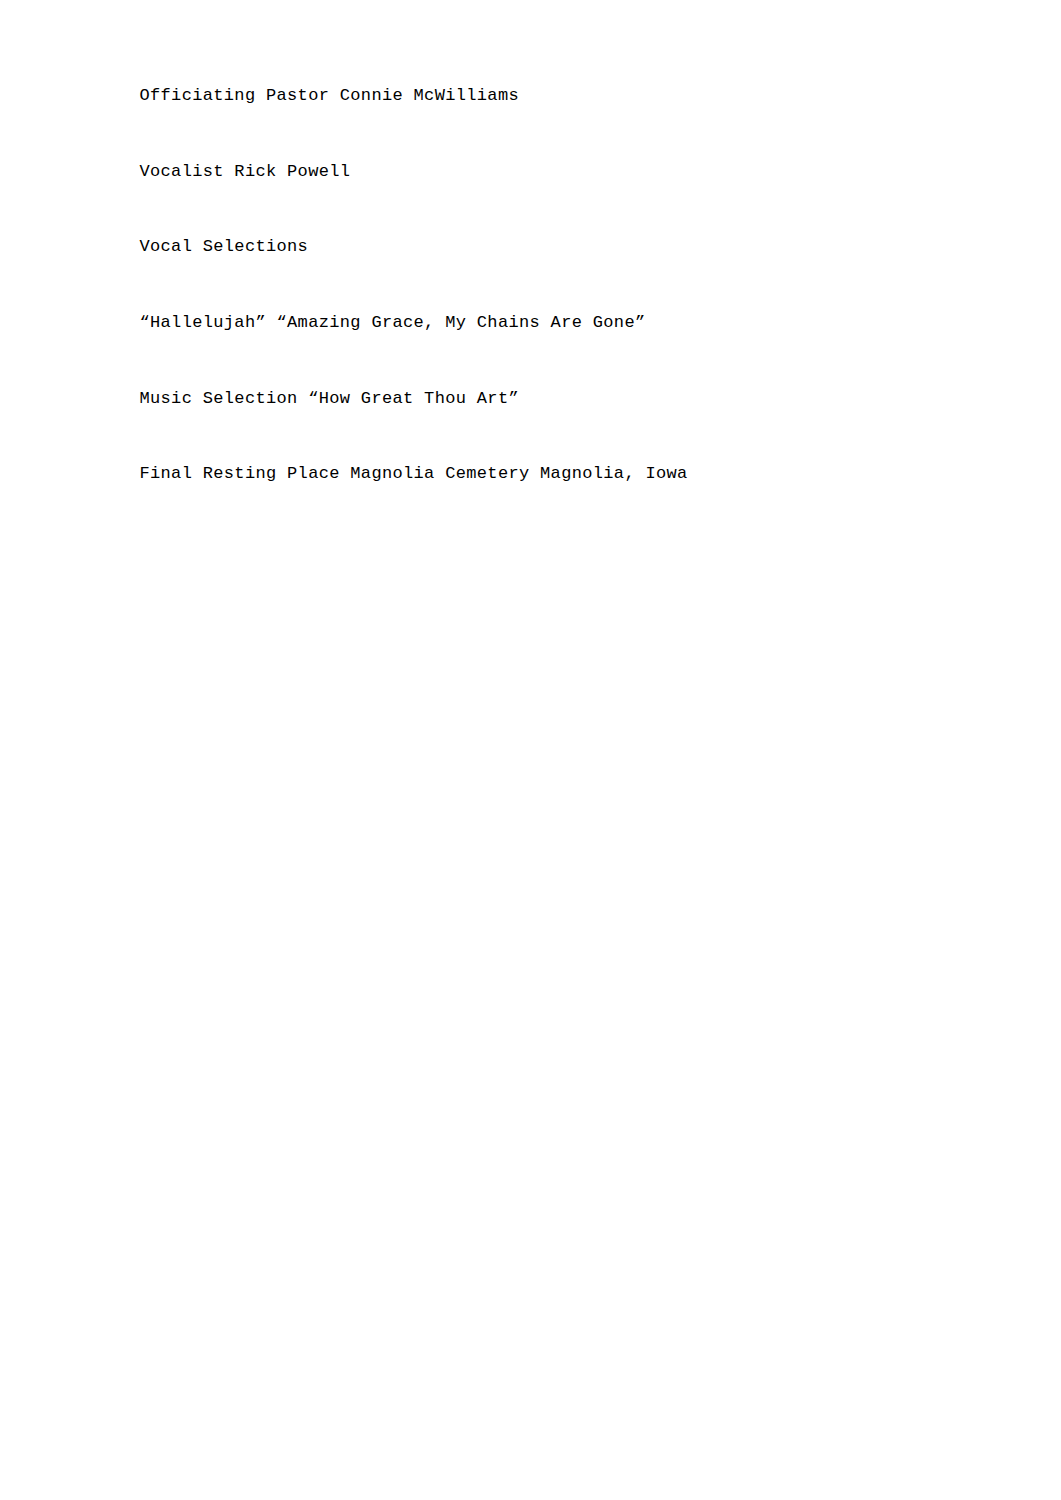Officiating Pastor Connie McWilliams
Vocalist Rick Powell
Vocal Selections
“Hallelujah” “Amazing Grace, My Chains Are Gone”
Music Selection “How Great Thou Art”
Final Resting Place Magnolia Cemetery Magnolia, Iowa